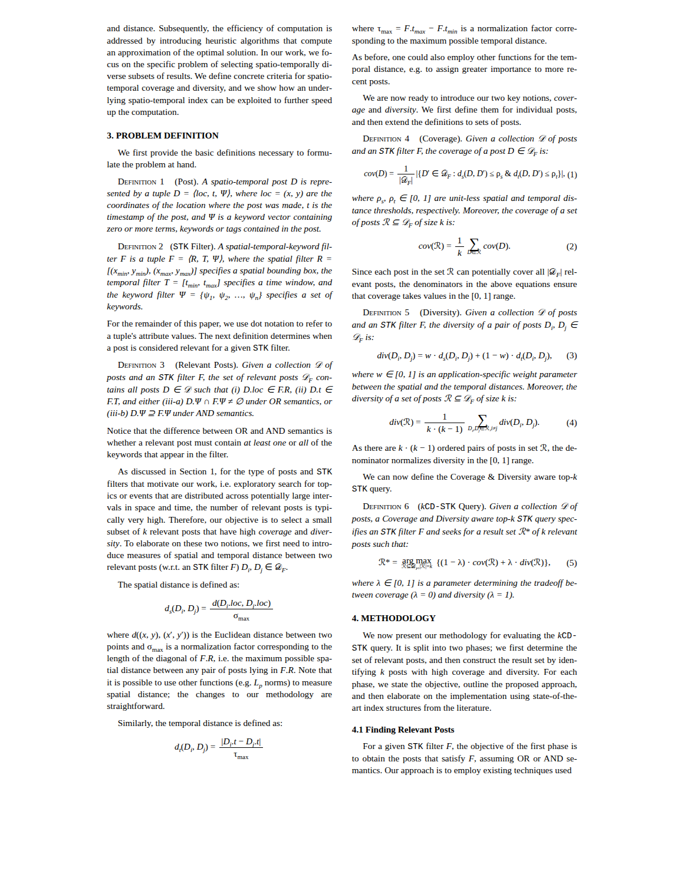and distance. Subsequently, the efficiency of computation is addressed by introducing heuristic algorithms that compute an approximation of the optimal solution. In our work, we focus on the specific problem of selecting spatio-temporally diverse subsets of results. We define concrete criteria for spatio-temporal coverage and diversity, and we show how an underlying spatio-temporal index can be exploited to further speed up the computation.
3. PROBLEM DEFINITION
We first provide the basic definitions necessary to formulate the problem at hand.
Definition 1 (Post). A spatio-temporal post D is represented by a tuple D = ⟨loc, t, Ψ⟩, where loc = (x, y) are the coordinates of the location where the post was made, t is the timestamp of the post, and Ψ is a keyword vector containing zero or more terms, keywords or tags contained in the post.
Definition 2 (STK Filter). A spatial-temporal-keyword filter F is a tuple F = ⟨R, T, Ψ⟩, where the spatial filter R = [(xmin, ymin), (xmax, ymax)] specifies a spatial bounding box, the temporal filter T = [tmin, tmax] specifies a time window, and the keyword filter Ψ = {ψ1, ψ2, …, ψn} specifies a set of keywords.
For the remainder of this paper, we use dot notation to refer to a tuple's attribute values. The next definition determines when a post is considered relevant for a given STK filter.
Definition 3 (Relevant Posts). Given a collection 𝒟 of posts and an STK filter F, the set of relevant posts 𝒟F contains all posts D ∈ 𝒟 such that (i) D.loc ∈ F.R, (ii) D.t ∈ F.T, and either (iii-a) D.Ψ ∩ F.Ψ ≠ ∅ under OR semantics, or (iii-b) D.Ψ ⊇ F.Ψ under AND semantics.
Notice that the difference between OR and AND semantics is whether a relevant post must contain at least one or all of the keywords that appear in the filter.
As discussed in Section 1, for the type of posts and STK filters that motivate our work, i.e. exploratory search for topics or events that are distributed across potentially large intervals in space and time, the number of relevant posts is typically very high. Therefore, our objective is to select a small subset of k relevant posts that have high coverage and diversity. To elaborate on these two notions, we first need to introduce measures of spatial and temporal distance between two relevant posts (w.r.t. an STK filter F) Di, Dj ∈ 𝒟F.
The spatial distance is defined as:
ds(Di, Dj) = d(Di.loc, Dj.loc) σmax
where d((x, y), (x′, y′)) is the Euclidean distance between two points and σmax is a normalization factor corresponding to the length of the diagonal of F.R, i.e. the maximum possible spatial distance between any pair of posts lying in F.R. Note that it is possible to use other functions (e.g. Lp norms) to measure spatial distance; the changes to our methodology are straightforward.
Similarly, the temporal distance is defined as:
dt(Di, Dj) = |Di.t − Dj.t|τmax
where τmax = F.tmax − F.tmin is a normalization factor corresponding to the maximum possible temporal distance.
As before, one could also employ other functions for the temporal distance, e.g. to assign greater importance to more recent posts.
We are now ready to introduce our two key notions, coverage and diversity. We first define them for individual posts, and then extend the definitions to sets of posts.
Definition 4 (Coverage). Given a collection 𝒟 of posts and an STK filter F, the coverage of a post D ∈ 𝒟F is:
cov(D) = 1|𝒟F||{D′ ∈ 𝒟F : ds(D, D′) ≤ ρs & dt(D, D′) ≤ ρt}|,(1)
where ρs, ρt ∈ [0, 1] are unit-less spatial and temporal distance thresholds, respectively. Moreover, the coverage of a set of posts ℛ ⊆ 𝒟F of size k is:
cov(ℛ) = 1 k∑D∈ℛ cov(D).(2)
Since each post in the set ℛ can potentially cover all |𝒟F| relevant posts, the denominators in the above equations ensure that coverage takes values in the [0, 1] range.
Definition 5 (Diversity). Given a collection 𝒟 of posts and an STK filter F, the diversity of a pair of posts Di, Dj ∈ 𝒟F is:
div(Di, Dj) = w · ds(Di, Dj) + (1 − w) · dt(Di, Dj),(3)
where w ∈ [0, 1] is an application-specific weight parameter between the spatial and the temporal distances. Moreover, the diversity of a set of posts ℛ ⊆ 𝒟F of size k is:
div(ℛ) = 1 k · (k − 1)∑Di,Dj∈ℛ,i≠j div(Di, Dj).(4)
As there are k · (k − 1) ordered pairs of posts in set ℛ, the denominator normalizes diversity in the [0, 1] range.
We can now define the Coverage & Diversity aware top-k STK query.
Definition 6 (kCD-STK Query). Given a collection 𝒟 of posts, a Coverage and Diversity aware top-k STK query specifies an STK filter F and seeks for a result set ℛ* of k relevant posts such that:
ℛ* = arg max ℛ⊆𝒟F,|ℛ|=k {(1 − λ) · cov(ℛ) + λ · div(ℛ)},(5)
where λ ∈ [0, 1] is a parameter determining the tradeoff between coverage (λ = 0) and diversity (λ = 1).
4. METHODOLOGY
We now present our methodology for evaluating the kCD-STK query. It is split into two phases; we first determine the set of relevant posts, and then construct the result set by identifying k posts with high coverage and diversity. For each phase, we state the objective, outline the proposed approach, and then elaborate on the implementation using state-of-the-art index structures from the literature.
4.1 Finding Relevant Posts
For a given STK filter F, the objective of the first phase is to obtain the posts that satisfy F, assuming OR or AND semantics. Our approach is to employ existing techniques used